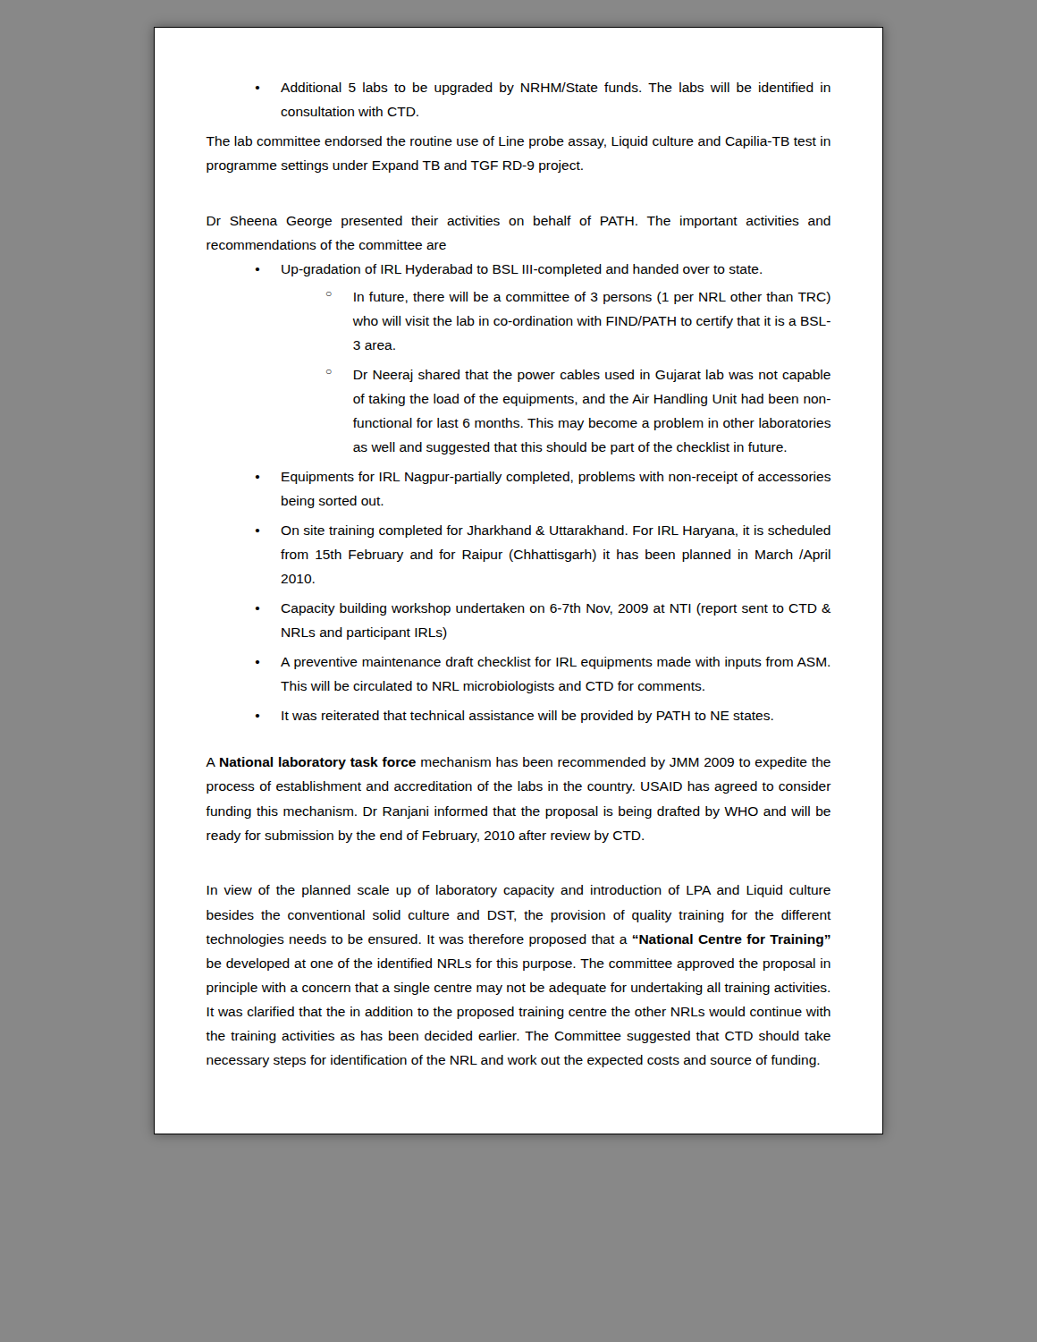Additional 5 labs to be upgraded by NRHM/State funds. The labs will be identified in consultation with CTD.
The lab committee endorsed the routine use of Line probe assay, Liquid culture and Capilia-TB test in programme settings under Expand TB and TGF RD-9 project.
Dr Sheena George presented their activities on behalf of PATH. The important activities and recommendations of the committee are
Up-gradation of IRL Hyderabad to BSL III-completed and handed over to state.
In future, there will be a committee of 3 persons (1 per NRL other than TRC) who will visit the lab in co-ordination with FIND/PATH to certify that it is a BSL-3 area.
Dr Neeraj shared that the power cables used in Gujarat lab was not capable of taking the load of the equipments, and the Air Handling Unit had been non-functional for last 6 months. This may become a problem in other laboratories as well and suggested that this should be part of the checklist in future.
Equipments for IRL Nagpur-partially completed, problems with non-receipt of accessories being sorted out.
On site training completed for Jharkhand & Uttarakhand. For IRL Haryana, it is scheduled from 15th February and for Raipur (Chhattisgarh) it has been planned in March /April 2010.
Capacity building workshop undertaken on 6-7th Nov, 2009 at NTI (report sent to CTD & NRLs and participant IRLs)
A preventive maintenance draft checklist for IRL equipments made with inputs from ASM. This will be circulated to NRL microbiologists and CTD for comments.
It was reiterated that technical assistance will be provided by PATH to NE states.
A National laboratory task force mechanism has been recommended by JMM 2009 to expedite the process of establishment and accreditation of the labs in the country. USAID has agreed to consider funding this mechanism. Dr Ranjani informed that the proposal is being drafted by WHO and will be ready for submission by the end of February, 2010 after review by CTD.
In view of the planned scale up of laboratory capacity and introduction of LPA and Liquid culture besides the conventional solid culture and DST, the provision of quality training for the different technologies needs to be ensured. It was therefore proposed that a “National Centre for Training” be developed at one of the identified NRLs for this purpose. The committee approved the proposal in principle with a concern that a single centre may not be adequate for undertaking all training activities. It was clarified that the in addition to the proposed training centre the other NRLs would continue with the training activities as has been decided earlier. The Committee suggested that CTD should take necessary steps for identification of the NRL and work out the expected costs and source of funding.